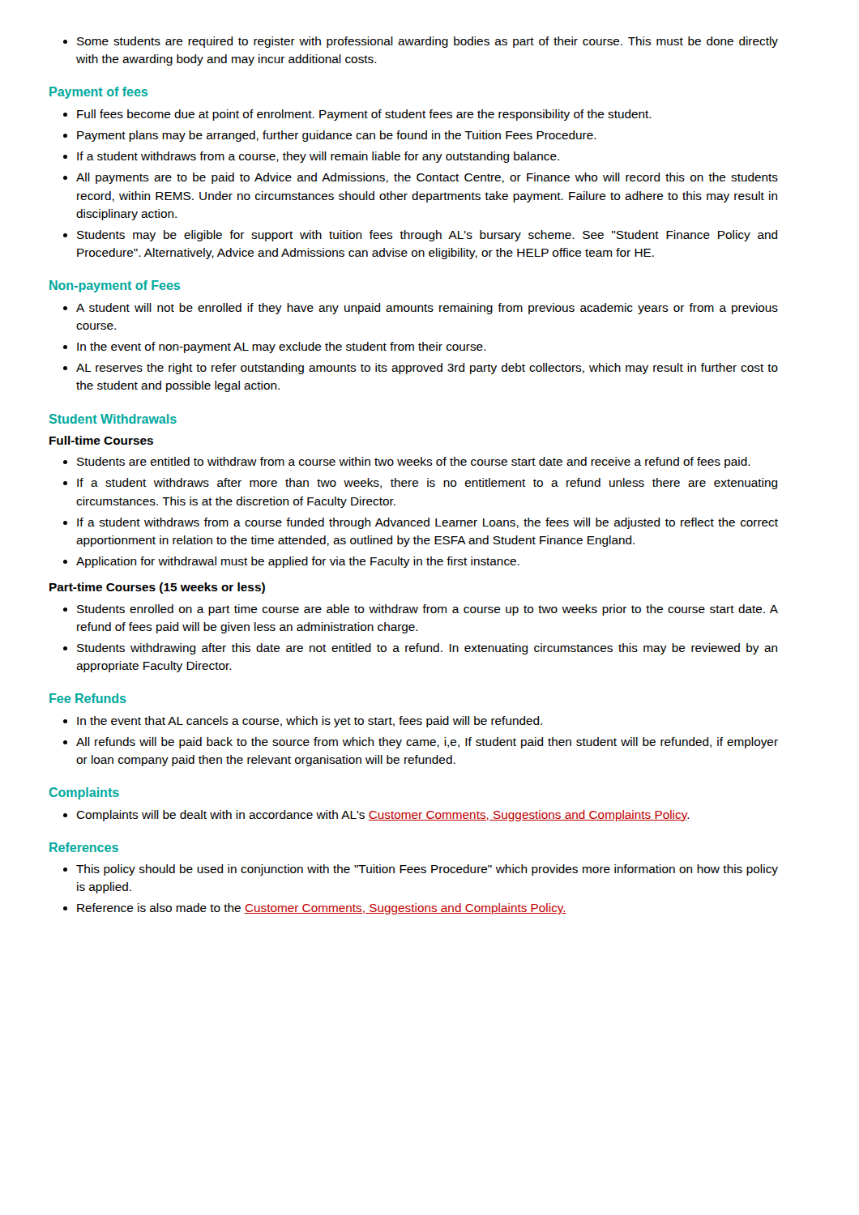Some students are required to register with professional awarding bodies as part of their course. This must be done directly with the awarding body and may incur additional costs.
Payment of fees
Full fees become due at point of enrolment. Payment of student fees are the responsibility of the student.
Payment plans may be arranged, further guidance can be found in the Tuition Fees Procedure.
If a student withdraws from a course, they will remain liable for any outstanding balance.
All payments are to be paid to Advice and Admissions, the Contact Centre, or Finance who will record this on the students record, within REMS. Under no circumstances should other departments take payment. Failure to adhere to this may result in disciplinary action.
Students may be eligible for support with tuition fees through AL's bursary scheme. See "Student Finance Policy and Procedure". Alternatively, Advice and Admissions can advise on eligibility, or the HELP office team for HE.
Non-payment of Fees
A student will not be enrolled if they have any unpaid amounts remaining from previous academic years or from a previous course.
In the event of non-payment AL may exclude the student from their course.
AL reserves the right to refer outstanding amounts to its approved 3rd party debt collectors, which may result in further cost to the student and possible legal action.
Student Withdrawals
Full-time Courses
Students are entitled to withdraw from a course within two weeks of the course start date and receive a refund of fees paid.
If a student withdraws after more than two weeks, there is no entitlement to a refund unless there are extenuating circumstances. This is at the discretion of Faculty Director.
If a student withdraws from a course funded through Advanced Learner Loans, the fees will be adjusted to reflect the correct apportionment in relation to the time attended, as outlined by the ESFA and Student Finance England.
Application for withdrawal must be applied for via the Faculty in the first instance.
Part-time Courses (15 weeks or less)
Students enrolled on a part time course are able to withdraw from a course up to two weeks prior to the course start date. A refund of fees paid will be given less an administration charge.
Students withdrawing after this date are not entitled to a refund. In extenuating circumstances this may be reviewed by an appropriate Faculty Director.
Fee Refunds
In the event that AL cancels a course, which is yet to start, fees paid will be refunded.
All refunds will be paid back to the source from which they came, i,e, If student paid then student will be refunded, if employer or loan company paid then the relevant organisation will be refunded.
Complaints
Complaints will be dealt with in accordance with AL's Customer Comments, Suggestions and Complaints Policy.
References
This policy should be used in conjunction with the "Tuition Fees Procedure" which provides more information on how this policy is applied.
Reference is also made to the Customer Comments, Suggestions and Complaints Policy.